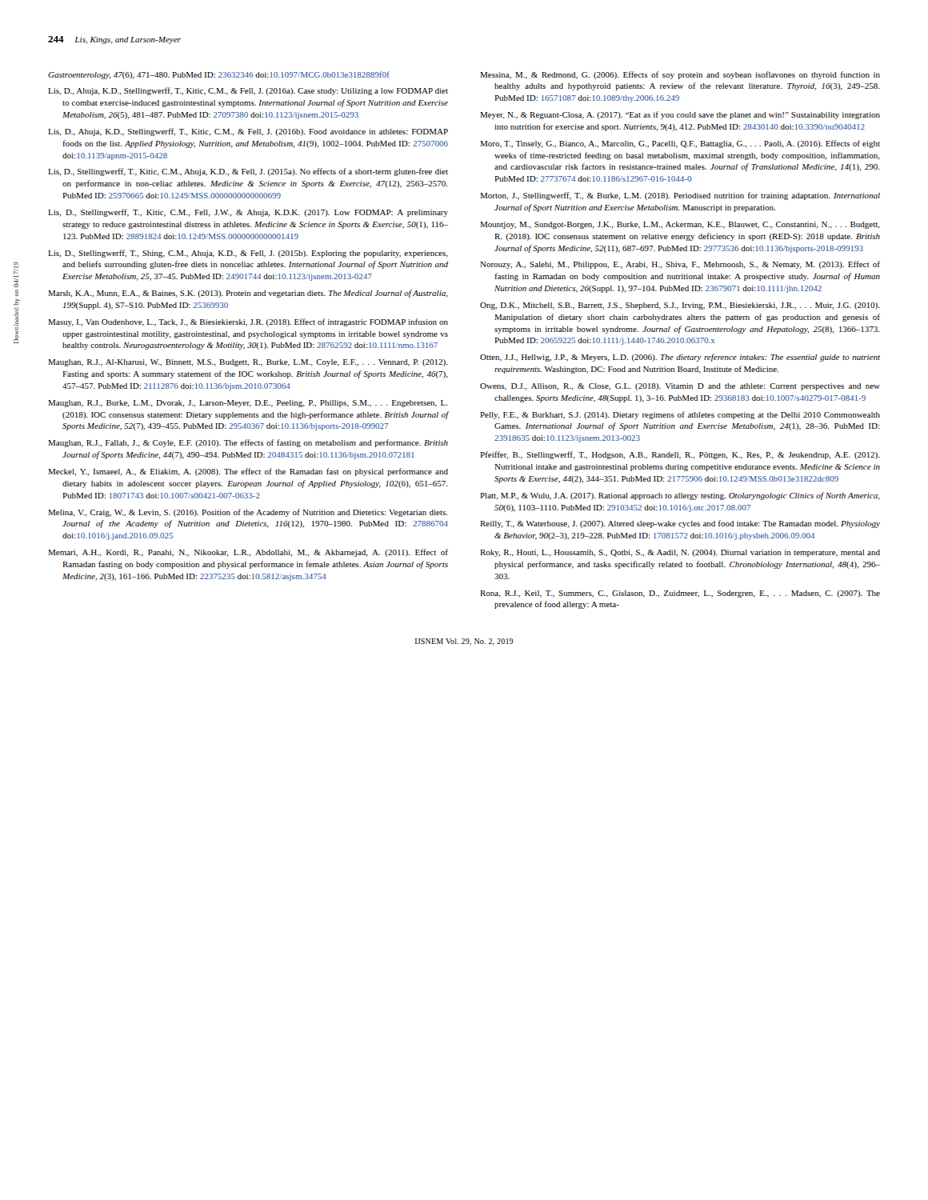Downloaded by on 04/17/19
244 Lis, Kings, and Larson-Meyer
Gastroenterology, 47(6), 471–480. PubMed ID: 23632346 doi:10.1097/MCG.0b013e3182889f0f
Lis, D., Ahuja, K.D., Stellingwerff, T., Kitic, C.M., & Fell, J. (2016a). Case study: Utilizing a low FODMAP diet to combat exercise-induced gastrointestinal symptoms. International Journal of Sport Nutrition and Exercise Metabolism, 26(5), 481–487. PubMed ID: 27097380 doi:10.1123/ijsnem.2015-0293
Lis, D., Ahuja, K.D., Stellingwerff, T., Kitic, C.M., & Fell, J. (2016b). Food avoidance in athletes: FODMAP foods on the list. Applied Physiology, Nutrition, and Metabolism, 41(9), 1002–1004. PubMed ID: 27507006 doi:10.1139/apnm-2015-0428
Lis, D., Stellingwerff, T., Kitic, C.M., Ahuja, K.D., & Fell, J. (2015a). No effects of a short-term gluten-free diet on performance in non-celiac athletes. Medicine & Science in Sports & Exercise, 47(12), 2563–2570. PubMed ID: 25970665 doi:10.1249/MSS.0000000000000699
Lis, D., Stellingwerff, T., Kitic, C.M., Fell, J.W., & Ahuja, K.D.K. (2017). Low FODMAP: A preliminary strategy to reduce gastrointestinal distress in athletes. Medicine & Science in Sports & Exercise, 50(1), 116–123. PubMed ID: 28891824 doi:10.1249/MSS.0000000000001419
Lis, D., Stellingwerff, T., Shing, C.M., Ahuja, K.D., & Fell, J. (2015b). Exploring the popularity, experiences, and beliefs surrounding gluten-free diets in nonceliac athletes. International Journal of Sport Nutrition and Exercise Metabolism, 25, 37–45. PubMed ID: 24901744 doi:10.1123/ijsnem.2013-0247
Marsh, K.A., Munn, E.A., & Baines, S.K. (2013). Protein and vegetarian diets. The Medical Journal of Australia, 199(Suppl. 4), S7–S10. PubMed ID: 25369930
Masuy, I., Van Oudenhove, L., Tack, J., & Biesiekierski, J.R. (2018). Effect of intragastric FODMAP infusion on upper gastrointestinal motility, gastrointestinal, and psychological symptoms in irritable bowel syndrome vs healthy controls. Neurogastroenterology & Motility, 30(1). PubMed ID: 28762592 doi:10.1111/nmo.13167
Maughan, R.J., Al-Kharusi, W., Binnett, M.S., Budgett, R., Burke, L.M., Coyle, E.F., . . . Vennard, P. (2012). Fasting and sports: A summary statement of the IOC workshop. British Journal of Sports Medicine, 46(7), 457–457. PubMed ID: 21112876 doi:10.1136/bjsm.2010.073064
Maughan, R.J., Burke, L.M., Dvorak, J., Larson-Meyer, D.E., Peeling, P., Phillips, S.M., . . . Engebretsen, L. (2018). IOC consensus statement: Dietary supplements and the high-performance athlete. British Journal of Sports Medicine, 52(7), 439–455. PubMed ID: 29540367 doi:10.1136/bjsports-2018-099027
Maughan, R.J., Fallah, J., & Coyle, E.F. (2010). The effects of fasting on metabolism and performance. British Journal of Sports Medicine, 44(7), 490–494. PubMed ID: 20484315 doi:10.1136/bjsm.2010.072181
Meckel, Y., Ismaeel, A., & Eliakim, A. (2008). The effect of the Ramadan fast on physical performance and dietary habits in adolescent soccer players. European Journal of Applied Physiology, 102(6), 651–657. PubMed ID: 18071743 doi:10.1007/s00421-007-0633-2
Melina, V., Craig, W., & Levin, S. (2016). Position of the Academy of Nutrition and Dietetics: Vegetarian diets. Journal of the Academy of Nutrition and Dietetics, 116(12), 1970–1980. PubMed ID: 27886704 doi:10.1016/j.jand.2016.09.025
Memari, A.H., Kordi, R., Panahi, N., Nikookar, L.R., Abdollahi, M., & Akbarnejad, A. (2011). Effect of Ramadan fasting on body composition and physical performance in female athletes. Asian Journal of Sports Medicine, 2(3), 161–166. PubMed ID: 22375235 doi:10.5812/asjsm.34754
Messina, M., & Redmond, G. (2006). Effects of soy protein and soybean isoflavones on thyroid function in healthy adults and hypothyroid patients: A review of the relevant literature. Thyroid, 16(3), 249–258. PubMed ID: 16571087 doi:10.1089/thy.2006.16.249
Meyer, N., & Reguant-Closa, A. (2017). “Eat as if you could save the planet and win!” Sustainability integration into nutrition for exercise and sport. Nutrients, 9(4), 412. PubMed ID: 28430140 doi:10.3390/nu9040412
Moro, T., Tinsely, G., Bianco, A., Marcolin, G., Pacelli, Q.F., Battaglia, G., . . . Paoli, A. (2016). Effects of eight weeks of time-restricted feeding on basal metabolism, maximal strength, body composition, inflammation, and cardiovascular risk factors in resistance-trained males. Journal of Translational Medicine, 14(1), 290. PubMed ID: 27737674 doi:10.1186/s12967-016-1044-0
Morton, J., Stellingwerff, T., & Burke, L.M. (2018). Periodised nutrition for training adaptation. International Journal of Sport Nutrition and Exercise Metabolism. Manuscript in preparation.
Mountjoy, M., Sundgot-Borgen, J.K., Burke, L.M., Ackerman, K.E., Blauwet, C., Constantini, N., . . . Budgett, R. (2018). IOC consensus statement on relative energy deficiency in sport (RED-S): 2018 update. British Journal of Sports Medicine, 52(11), 687–697. PubMed ID: 29773536 doi:10.1136/bjsports-2018-099193
Norouzy, A., Salehi, M., Philippou, E., Arabi, H., Shiva, F., Mehrnoosh, S., & Nematy, M. (2013). Effect of fasting in Ramadan on body composition and nutritional intake: A prospective study. Journal of Human Nutrition and Dietetics, 26(Suppl. 1), 97–104. PubMed ID: 23679071 doi:10.1111/jhn.12042
Ong, D.K., Mitchell, S.B., Barrett, J.S., Shepherd, S.J., Irving, P.M., Biesiekierski, J.R., . . . Muir, J.G. (2010). Manipulation of dietary short chain carbohydrates alters the pattern of gas production and genesis of symptoms in irritable bowel syndrome. Journal of Gastroenterology and Hepatology, 25(8), 1366–1373. PubMed ID: 20659225 doi:10.1111/j.1440-1746.2010.06370.x
Otten, J.J., Hellwig, J.P., & Meyers, L.D. (2006). The dietary reference intakes: The essential guide to nutrient requirements. Washington, DC: Food and Nutrition Board, Institute of Medicine.
Owens, D.J., Allison, R., & Close, G.L. (2018). Vitamin D and the athlete: Current perspectives and new challenges. Sports Medicine, 48(Suppl. 1), 3–16. PubMed ID: 29368183 doi:10.1007/s40279-017-0841-9
Pelly, F.E., & Burkhart, S.J. (2014). Dietary regimens of athletes competing at the Delhi 2010 Commonwealth Games. International Journal of Sport Nutrition and Exercise Metabolism, 24(1), 28–36. PubMed ID: 23918635 doi:10.1123/ijsnem.2013-0023
Pfeiffer, B., Stellingwerff, T., Hodgson, A.B., Randell, R., Pöttgen, K., Res, P., & Jeukendrup, A.E. (2012). Nutritional intake and gastrointestinal problems during competitive endurance events. Medicine & Science in Sports & Exercise, 44(2), 344–351. PubMed ID: 21775906 doi:10.1249/MSS.0b013e31822dc809
Platt, M.P., & Wulu, J.A. (2017). Rational approach to allergy testing. Otolaryngologic Clinics of North America, 50(6), 1103–1110. PubMed ID: 29103452 doi:10.1016/j.otc.2017.08.007
Reilly, T., & Waterhouse, J. (2007). Altered sleep-wake cycles and food intake: The Ramadan model. Physiology & Behavior, 90(2–3), 219–228. PubMed ID: 17081572 doi:10.1016/j.physbeh.2006.09.004
Roky, R., Houti, L., Houssamih, S., Qotbi, S., & Aadil, N. (2004). Diurnal variation in temperature, mental and physical performance, and tasks specifically related to football. Chronobiology International, 48(4), 296–303.
Rona, R.J., Keil, T., Summers, C., Gislason, D., Zuidmeer, L., Sodergren, E., . . . Madsen, C. (2007). The prevalence of food allergy: A meta-
IJSNEM Vol. 29, No. 2, 2019